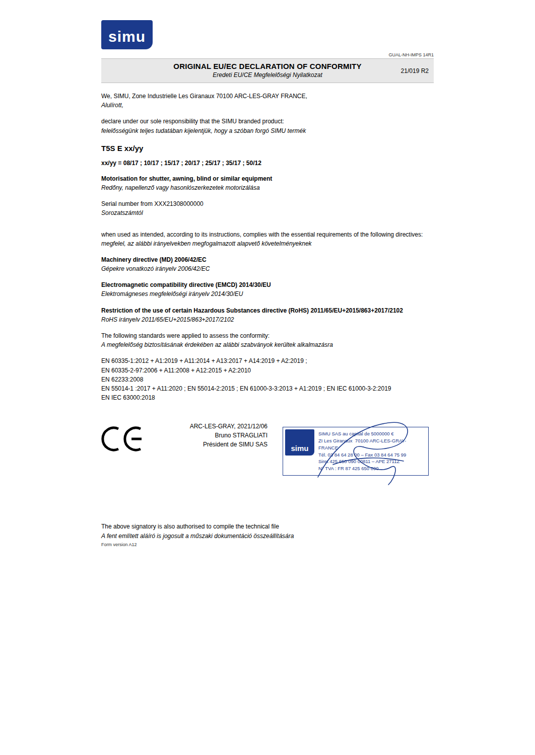simu
GUAL-NH-IMPS 14R1
ORIGINAL EU/EC DECLARATION OF CONFORMITY
Eredeti EU/CE Megfelelőségi Nyilatkozat
21/019 R2
We, SIMU, Zone Industrielle Les Giranaux 70100 ARC-LES-GRAY FRANCE,
Alulírott,
declare under our sole responsibility that the SIMU branded product:
felelősségünk teljes tudatában kijelentjük, hogy a szóban forgó SIMU termék
T5S E xx/yy
xx/yy = 08/17 ; 10/17 ; 15/17 ; 20/17 ; 25/17 ; 35/17 ; 50/12
Motorisation for shutter, awning, blind or similar equipment
Redőny, napellenző vagy hasonlószerkezetek motorizálása
Serial number from XXX21308000000
Sorozatszámtól
when used as intended, according to its instructions, complies with the essential requirements of the following directives:
megfelel, az alábbi irányelvekben megfogalmazott alapvető követelményeknek
Machinery directive (MD) 2006/42/EC
Gépekre vonatkozó irányelv 2006/42/EC
Electromagnetic compatibility directive (EMCD) 2014/30/EU
Elektromágneses megfelelőségi irányelv 2014/30/EU
Restriction of the use of certain Hazardous Substances directive (RoHS) 2011/65/EU+2015/863+2017/2102
RoHS irányelv 2011/65/EU+2015/863+2017/2102
The following standards were applied to assess the conformity:
A megfelelőség biztosításának érdekében az alábbi szabványok kerültek alkalmazásra
EN 60335‑1:2012 + A1:2019 + A11:2014 + A13:2017 + A14:2019 + A2:2019 ;
EN 60335‑2‑97:2006 + A11:2008 + A12:2015 + A2:2010
EN 62233:2008
EN 55014‑1 :2017 + A11:2020 ; EN 55014‑2:2015 ; EN 61000‑3‑3:2013 + A1:2019 ; EN IEC 61000‑3‑2:2019
EN IEC 63000:2018
ARC-LES-GRAY, 2021/12/06
Bruno STRAGLIATI
Président de SIMU SAS
simu
SIMU SAS au capital de 5000000 €
ZI Les Giranaux 70100 ARC-LES-GRAY-FRANCE
Tél. 03 84 64 28 00 – Fax 03 84 64 75 99
Siret 425 650 090 00811 – APE 2711Z
N° TVA : FR 87 425 650 090
The above signatory is also authorised to compile the technical file
A fent említett aláíró is jogosult a műszaki dokumentáció összeállítására
Form version A12